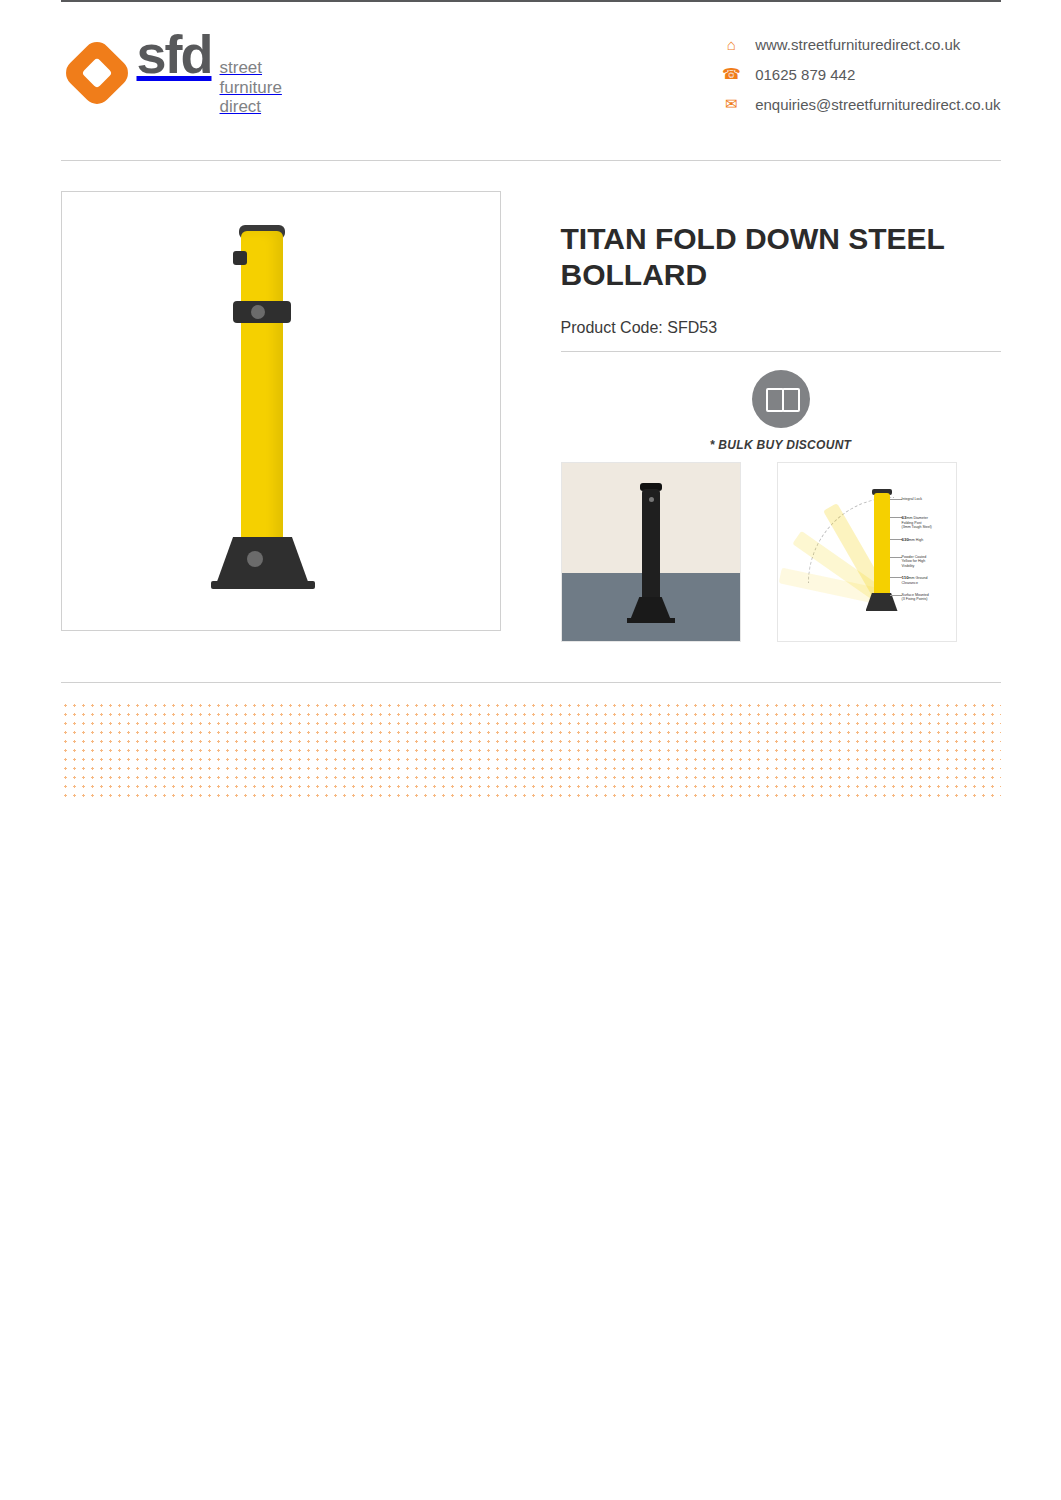sfd street
furniture
direct
⌂www.streetfurnituredirect.co.uk
☎01625 879 442
✉enquiries@streetfurnituredirect.co.uk
Titan Fold Down Steel Bollard
Product Code: SFD53
* BULK BUY DISCOUNT
Integral Lock 63mm Diameter
Folding Post
(3mm Tough Steel) 630mm High Powder Coated
Yellow for High
Visibility 110mm Ground
Clearance Surface Mounted
(3 Fixing Points)